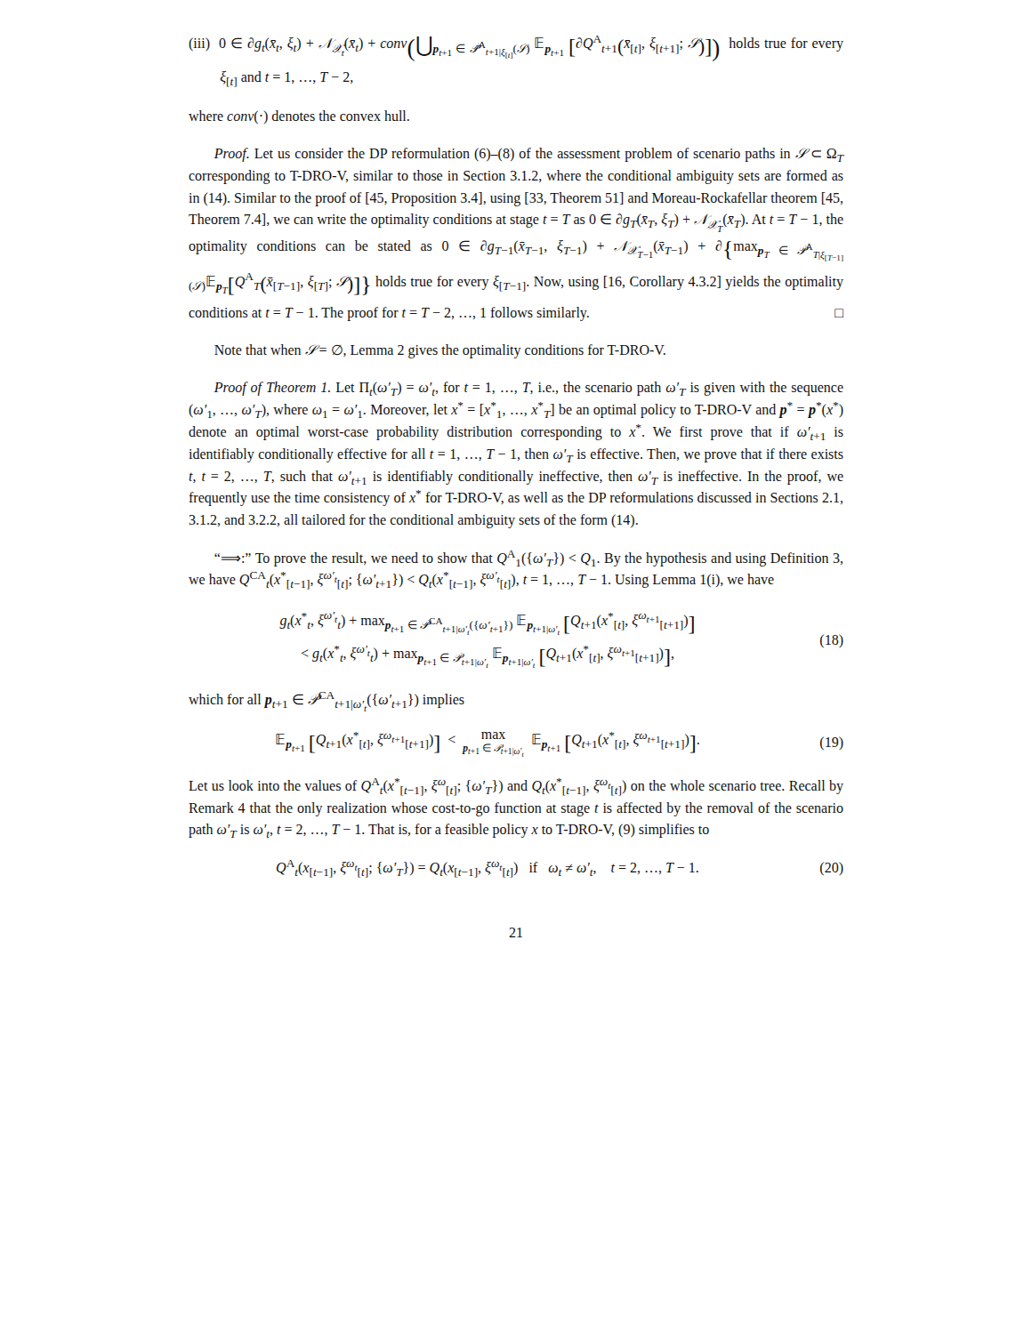(iii) 0 ∈ ∂gt(x̄t, ξt) + 𝒩𝒳t(x̄t) + conv(⋃pt+1 ∈ 𝒫̄At+1|ξ[t](𝒮) 𝔼pt+1 [∂QAt+1(x̄[t], ξ[t+1]; 𝒮)]) holds true for every ξ[t] and t = 1, …, T − 2,
where conv(·) denotes the convex hull.
Proof. Let us consider the DP reformulation (6)–(8) of the assessment problem of scenario paths in 𝒮 ⊂ ΩT corresponding to T-DRO-V, similar to those in Section 3.1.2, where the conditional ambiguity sets are formed as in (14). Similar to the proof of [45, Proposition 3.4], using [33, Theorem 51] and Moreau-Rockafellar theorem [45, Theorem 7.4], we can write the optimality conditions at stage t = T as 0 ∈ ∂gT(x̄T, ξT) + 𝒩𝒳T(x̄T). At t = T − 1, the optimality conditions can be stated as 0 ∈ ∂gT−1(x̄T−1, ξT−1) + 𝒩𝒳T−1(x̄T−1) + ∂{maxpT ∈ 𝒫AT|ξ[T−1](𝒮)𝔼pT[QAT(x̄[T−1], ξ[T]; 𝒮)]} holds true for every ξ[T−1]. Now, using [16, Corollary 4.3.2] yields the optimality conditions at t = T − 1. The proof for t = T − 2, …, 1 follows similarly. □
Note that when 𝒮 = ∅, Lemma 2 gives the optimality conditions for T-DRO-V.
Proof of Theorem 1. Let Πt(ω′T) = ω′t, for t = 1, …, T, i.e., the scenario path ω′T is given with the sequence (ω′1, …, ω′T), where ω1 = ω′1. Moreover, let x* = [x*1, …, x*T] be an optimal policy to T-DRO-V and p* = p*(x*) denote an optimal worst-case probability distribution corresponding to x*. We first prove that if ω′t+1 is identifiably conditionally effective for all t = 1, …, T − 1, then ω′T is effective. Then, we prove that if there exists t, t = 2, …, T, such that ω′t+1 is identifiably conditionally ineffective, then ω′T is ineffective. In the proof, we frequently use the time consistency of x* for T-DRO-V, as well as the DP reformulations discussed in Sections 2.1, 3.1.2, and 3.2.2, all tailored for the conditional ambiguity sets of the form (14).
“⟹:” To prove the result, we need to show that QA1({ω′T}) < Q1. By the hypothesis and using Definition 3, we have QCAt(x*[t−1], ξω′t[t]; {ω′t+1}) < Qt(x*[t−1], ξω′t[t]), t = 1, …, T − 1. Using Lemma 1(i), we have
gt(x*t, ξω′tt) + maxpt+1 ∈ 𝒫CAt+1|ω′t({ω′t+1}) 𝔼pt+1|ω′t [Qt+1(x*[t], ξωt+1[t+1])]
< gt(x*t, ξω′tt) + maxpt+1 ∈ 𝒫t+1|ω′t 𝔼pt+1|ω′t [Qt+1(x*[t], ξωt+1[t+1])],
(18)
which for all pt+1 ∈ 𝒫CAt+1|ω′t({ω′t+1}) implies
𝔼pt+1 [Qt+1(x*[t], ξωt+1[t+1])] < max pt+1 ∈ 𝒫t+1|ω′t 𝔼pt+1 [Qt+1(x*[t], ξωt+1[t+1])].
(19)
Let us look into the values of QAt(x*[t−1], ξω[t]; {ω′T}) and Qt(x*[t−1], ξωt[t]) on the whole scenario tree. Recall by Remark 4 that the only realization whose cost-to-go function at stage t is affected by the removal of the scenario path ω′T is ω′t, t = 2, …, T − 1. That is, for a feasible policy x to T-DRO-V, (9) simplifies to
QAt(x[t−1], ξωt[t]; {ω′T}) = Qt(x[t−1], ξωt[t]) if ωt ≠ ω′t, t = 2, …, T − 1.
(20)
21